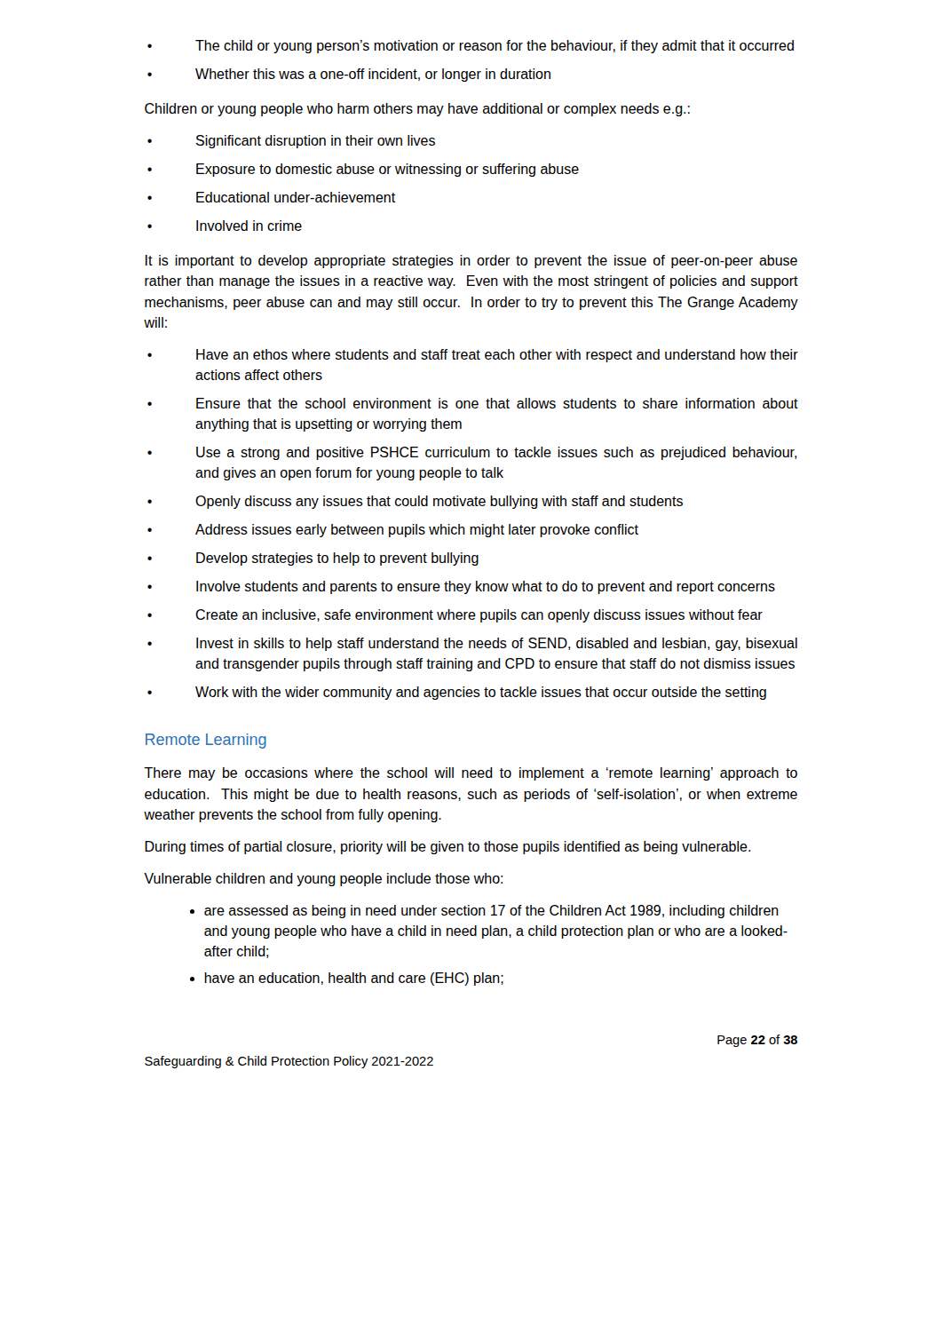The child or young person’s motivation or reason for the behaviour, if they admit that it occurred
Whether this was a one-off incident, or longer in duration
Children or young people who harm others may have additional or complex needs e.g.:
Significant disruption in their own lives
Exposure to domestic abuse or witnessing or suffering abuse
Educational under-achievement
Involved in crime
It is important to develop appropriate strategies in order to prevent the issue of peer-on-peer abuse rather than manage the issues in a reactive way. Even with the most stringent of policies and support mechanisms, peer abuse can and may still occur. In order to try to prevent this The Grange Academy will:
Have an ethos where students and staff treat each other with respect and understand how their actions affect others
Ensure that the school environment is one that allows students to share information about anything that is upsetting or worrying them
Use a strong and positive PSHCE curriculum to tackle issues such as prejudiced behaviour, and gives an open forum for young people to talk
Openly discuss any issues that could motivate bullying with staff and students
Address issues early between pupils which might later provoke conflict
Develop strategies to help to prevent bullying
Involve students and parents to ensure they know what to do to prevent and report concerns
Create an inclusive, safe environment where pupils can openly discuss issues without fear
Invest in skills to help staff understand the needs of SEND, disabled and lesbian, gay, bisexual and transgender pupils through staff training and CPD to ensure that staff do not dismiss issues
Work with the wider community and agencies to tackle issues that occur outside the setting
Remote Learning
There may be occasions where the school will need to implement a ‘remote learning’ approach to education. This might be due to health reasons, such as periods of ‘self-isolation’, or when extreme weather prevents the school from fully opening.
During times of partial closure, priority will be given to those pupils identified as being vulnerable.
Vulnerable children and young people include those who:
are assessed as being in need under section 17 of the Children Act 1989, including children and young people who have a child in need plan, a child protection plan or who are a looked-after child;
have an education, health and care (EHC) plan;
Page 22 of 38
Safeguarding & Child Protection Policy 2021-2022